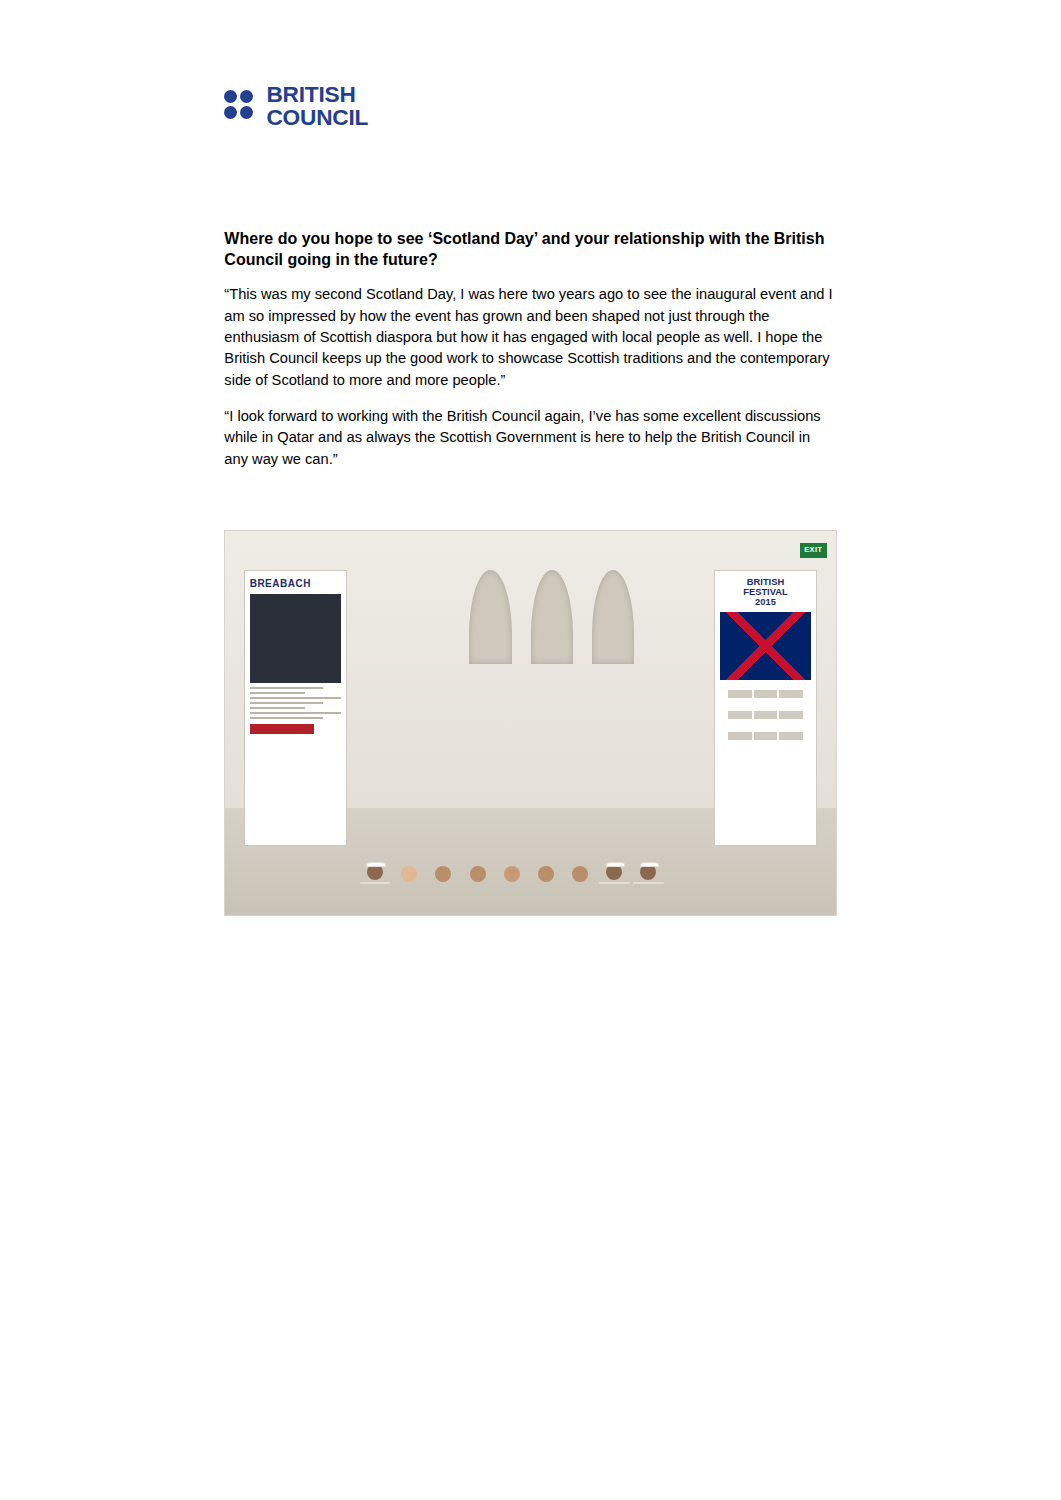BRITISH
COUNCIL
Where do you hope to see ‘Scotland Day’ and your relationship with the British Council going in the future?
“This was my second Scotland Day, I was here two years ago to see the inaugural event and I am so impressed by how the event has grown and been shaped not just through the enthusiasm of Scottish diaspora but how it has engaged with local people as well. I hope the British Council keeps up the good work to showcase Scottish traditions and the contemporary side of Scotland to more and more people.”
“I look forward to working with the British Council again, I’ve has some excellent discussions while in Qatar and as always the Scottish Government is here to help the British Council in any way we can.”
EXIT
BREABACH
BRITISH
FESTIVAL
2015
Scotland Day group photograph